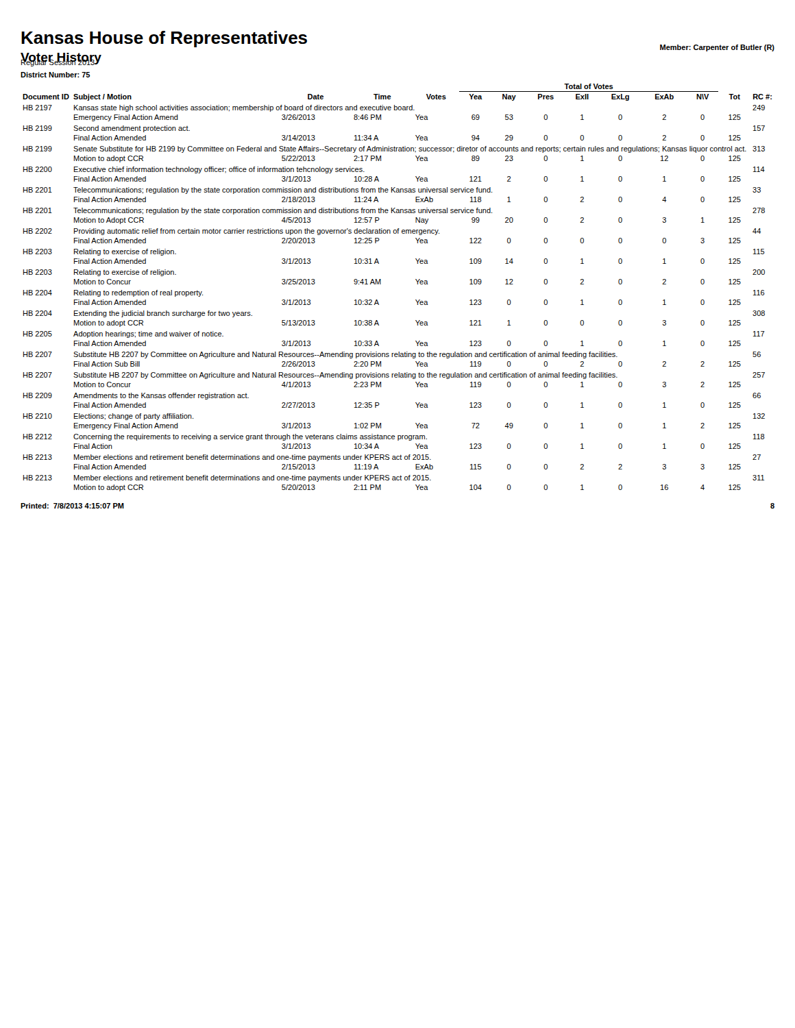Kansas House of Representatives
Voter History
Member: Carpenter of Butler (R)
Regular Session 2013
District Number: 75
| | Total of Votes | |
| --- | --- | --- |
| Document ID | Subject / Motion | Date | Time | Votes | Yea | Nay | Pres | ExII | ExLg | ExAb | N\V | Tot | RC #: |
| HB 2197 | Kansas state high school activities association; membership of board of directors and executive board. | 249 |
| | Emergency Final Action Amend | 3/26/2013 | 8:46 PM | Yea | 69 | 53 | 0 | 1 | 0 | 2 | 0 | 125 | |
| HB 2199 | Second amendment protection act. | 157 |
| | Final Action Amended | 3/14/2013 | 11:34 A | Yea | 94 | 29 | 0 | 0 | 0 | 2 | 0 | 125 | |
| HB 2199 | Senate Substitute for HB 2199 by Committee on Federal and State Affairs--Secretary of Administration; successor; diretor of accounts and reports; certain rules and regulations; Kansas liquor control act. | 313 |
| | Motion to adopt CCR | 5/22/2013 | 2:17 PM | Yea | 89 | 23 | 0 | 1 | 0 | 12 | 0 | 125 | |
| HB 2200 | Executive chief information technology officer; office of information tehcnology services. | 114 |
| | Final Action Amended | 3/1/2013 | 10:28 A | Yea | 121 | 2 | 0 | 1 | 0 | 1 | 0 | 125 | |
| HB 2201 | Telecommunications; regulation by the state corporation commission and distributions from the Kansas universal service fund. | 33 |
| | Final Action Amended | 2/18/2013 | 11:24 A | ExAb | 118 | 1 | 0 | 2 | 0 | 4 | 0 | 125 | |
| HB 2201 | Telecommunications; regulation by the state corporation commission and distributions from the Kansas universal service fund. | 278 |
| | Motion to Adopt CCR | 4/5/2013 | 12:57 P | Nay | 99 | 20 | 0 | 2 | 0 | 3 | 1 | 125 | |
| HB 2202 | Providing automatic relief from certain motor carrier restrictions upon the governor's declaration of emergency. | 44 |
| | Final Action Amended | 2/20/2013 | 12:25 P | Yea | 122 | 0 | 0 | 0 | 0 | 0 | 3 | 125 | |
| HB 2203 | Relating to exercise of religion. | 115 |
| | Final Action Amended | 3/1/2013 | 10:31 A | Yea | 109 | 14 | 0 | 1 | 0 | 1 | 0 | 125 | |
| HB 2203 | Relating to exercise of religion. | 200 |
| | Motion to Concur | 3/25/2013 | 9:41 AM | Yea | 109 | 12 | 0 | 2 | 0 | 2 | 0 | 125 | |
| HB 2204 | Relating to redemption of real property. | 116 |
| | Final Action Amended | 3/1/2013 | 10:32 A | Yea | 123 | 0 | 0 | 1 | 0 | 1 | 0 | 125 | |
| HB 2204 | Extending the judicial branch surcharge for two years. | 308 |
| | Motion to adopt CCR | 5/13/2013 | 10:38 A | Yea | 121 | 1 | 0 | 0 | 0 | 3 | 0 | 125 | |
| HB 2205 | Adoption hearings; time and waiver of notice. | 117 |
| | Final Action Amended | 3/1/2013 | 10:33 A | Yea | 123 | 0 | 0 | 1 | 0 | 1 | 0 | 125 | |
| HB 2207 | Substitute HB 2207 by Committee on Agriculture and Natural Resources--Amending provisions relating to the regulation and certification of animal feeding facilities. | 56 |
| | Final Action Sub Bill | 2/26/2013 | 2:20 PM | Yea | 119 | 0 | 0 | 2 | 0 | 2 | 2 | 125 | |
| HB 2207 | Substitute HB 2207 by Committee on Agriculture and Natural Resources--Amending provisions relating to the regulation and certification of animal feeding facilities. | 257 |
| | Motion to Concur | 4/1/2013 | 2:23 PM | Yea | 119 | 0 | 0 | 1 | 0 | 3 | 2 | 125 | |
| HB 2209 | Amendments to the Kansas offender registration act. | 66 |
| | Final Action Amended | 2/27/2013 | 12:35 P | Yea | 123 | 0 | 0 | 1 | 0 | 1 | 0 | 125 | |
| HB 2210 | Elections; change of party affiliation. | 132 |
| | Emergency Final Action Amend | 3/1/2013 | 1:02 PM | Yea | 72 | 49 | 0 | 1 | 0 | 1 | 2 | 125 | |
| HB 2212 | Concerning the requirements to receiving a service grant through the veterans claims assistance program. | 118 |
| | Final Action | 3/1/2013 | 10:34 A | Yea | 123 | 0 | 0 | 1 | 0 | 1 | 0 | 125 | |
| HB 2213 | Member elections and retirement benefit determinations and one-time payments under KPERS act of 2015. | 27 |
| | Final Action Amended | 2/15/2013 | 11:19 A | ExAb | 115 | 0 | 0 | 2 | 2 | 3 | 3 | 125 | |
| HB 2213 | Member elections and retirement benefit determinations and one-time payments under KPERS act of 2015. | 311 |
| | Motion to adopt CCR | 5/20/2013 | 2:11 PM | Yea | 104 | 0 | 0 | 1 | 0 | 16 | 4 | 125 | |
Printed: 7/8/2013 4:15:07 PM 8